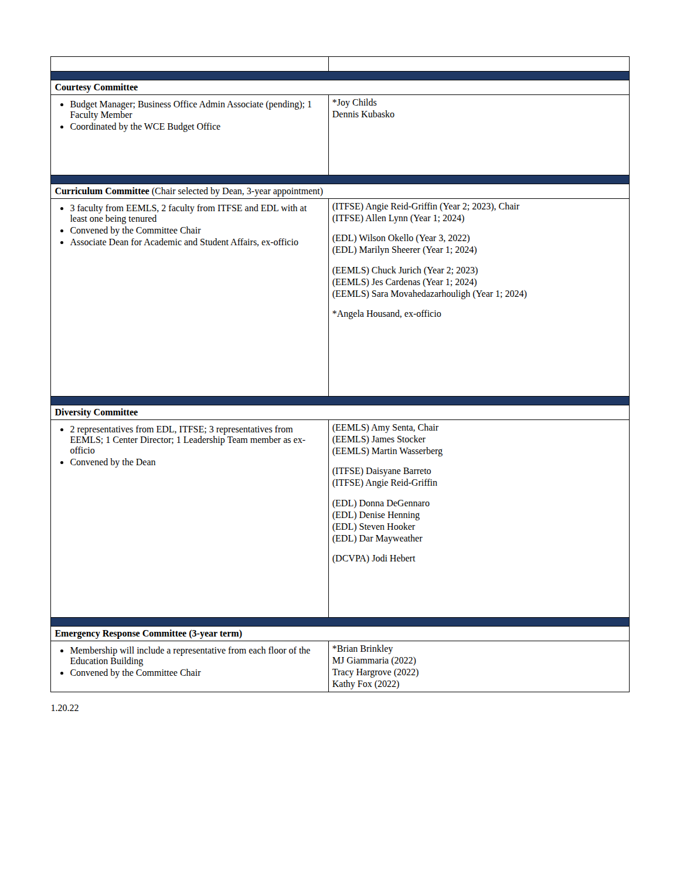| Courtesy Committee |
| Budget Manager; Business Office Admin Associate (pending); 1 Faculty Member Coordinated by the WCE Budget Office | *Joy Childs Dennis Kubasko |
| Curriculum Committee (Chair selected by Dean, 3-year appointment) |
| 3 faculty from EEMLS, 2 faculty from ITFSE and EDL with at least one being tenured Convened by the Committee Chair Associate Dean for Academic and Student Affairs, ex-officio | (ITFSE) Angie Reid-Griffin (Year 2; 2023), Chair (ITFSE) Allen Lynn (Year 1; 2024) (EDL) Wilson Okello (Year 3, 2022) (EDL) Marilyn Sheerer (Year 1; 2024) (EEMLS) Chuck Jurich (Year 2; 2023) (EEMLS) Jes Cardenas (Year 1; 2024) (EEMLS) Sara Movahedazarhouligh (Year 1; 2024) *Angela Housand, ex-officio |
| Diversity Committee |
| 2 representatives from EDL, ITFSE; 3 representatives from EEMLS; 1 Center Director; 1 Leadership Team member as ex-officio Convened by the Dean | (EEMLS) Amy Senta, Chair (EEMLS) James Stocker (EEMLS) Martin Wasserberg (ITFSE) Daisyane Barreto (ITFSE) Angie Reid-Griffin (EDL) Donna DeGennaro (EDL) Denise Henning (EDL) Steven Hooker (EDL) Dar Mayweather (DCVPA) Jodi Hebert |
| Emergency Response Committee (3-year term) |
| Membership will include a representative from each floor of the Education Building Convened by the Committee Chair | *Brian Brinkley MJ Giammaria (2022) Tracy Hargrove (2022) Kathy Fox (2022) |
1.20.22